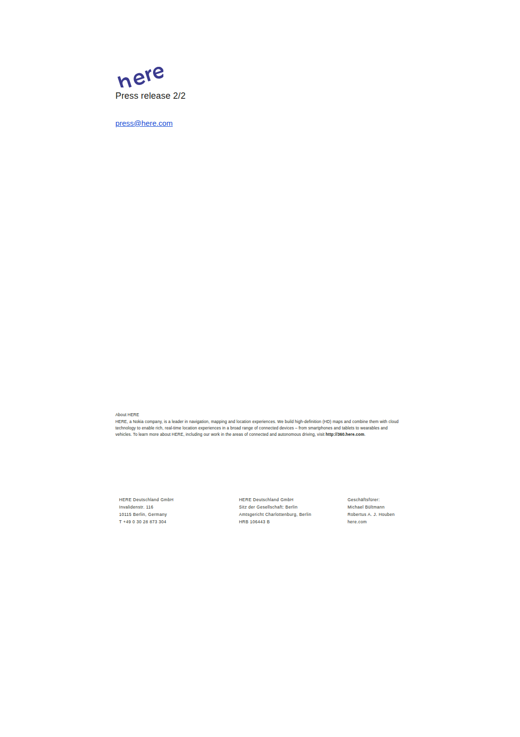Press release 2/2
press@here.com
About HERE
HERE, a Nokia company, is a leader in navigation, mapping and location experiences. We build high-definition (HD) maps and combine them with cloud technology to enable rich, real-time location experiences in a broad range of connected devices – from smartphones and tablets to wearables and vehicles. To learn more about HERE, including our work in the areas of connected and autonomous driving, visit http://360.here.com.
HERE Deutschland GmbH
Invalidenstr. 116
10115 Berlin, Germany
T +49 0 30 28 873 304
HERE Deutschland GmbH
Sitz der Gesellschaft: Berlin
Amtsgericht Charlottenburg, Berlin
HRB 106443 B
Geschäftsfürer:
Michael Bültmann
Robertus A. J. Houben
here.com